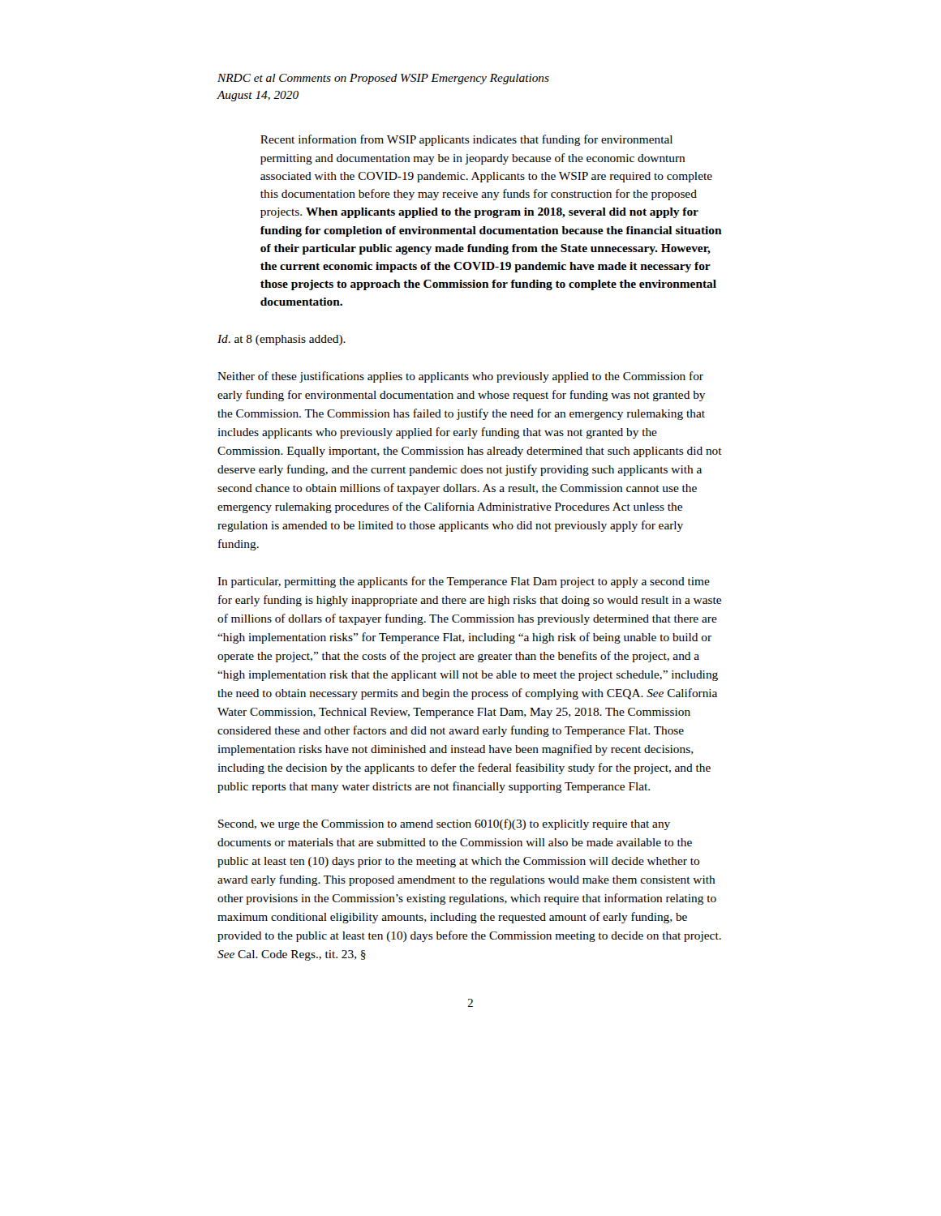NRDC et al Comments on Proposed WSIP Emergency Regulations
August 14, 2020
Recent information from WSIP applicants indicates that funding for environmental permitting and documentation may be in jeopardy because of the economic downturn associated with the COVID-19 pandemic. Applicants to the WSIP are required to complete this documentation before they may receive any funds for construction for the proposed projects. When applicants applied to the program in 2018, several did not apply for funding for completion of environmental documentation because the financial situation of their particular public agency made funding from the State unnecessary. However, the current economic impacts of the COVID-19 pandemic have made it necessary for those projects to approach the Commission for funding to complete the environmental documentation.
Id. at 8 (emphasis added).
Neither of these justifications applies to applicants who previously applied to the Commission for early funding for environmental documentation and whose request for funding was not granted by the Commission. The Commission has failed to justify the need for an emergency rulemaking that includes applicants who previously applied for early funding that was not granted by the Commission. Equally important, the Commission has already determined that such applicants did not deserve early funding, and the current pandemic does not justify providing such applicants with a second chance to obtain millions of taxpayer dollars. As a result, the Commission cannot use the emergency rulemaking procedures of the California Administrative Procedures Act unless the regulation is amended to be limited to those applicants who did not previously apply for early funding.
In particular, permitting the applicants for the Temperance Flat Dam project to apply a second time for early funding is highly inappropriate and there are high risks that doing so would result in a waste of millions of dollars of taxpayer funding. The Commission has previously determined that there are “high implementation risks” for Temperance Flat, including “a high risk of being unable to build or operate the project,” that the costs of the project are greater than the benefits of the project, and a “high implementation risk that the applicant will not be able to meet the project schedule,” including the need to obtain necessary permits and begin the process of complying with CEQA. See California Water Commission, Technical Review, Temperance Flat Dam, May 25, 2018. The Commission considered these and other factors and did not award early funding to Temperance Flat. Those implementation risks have not diminished and instead have been magnified by recent decisions, including the decision by the applicants to defer the federal feasibility study for the project, and the public reports that many water districts are not financially supporting Temperance Flat.
Second, we urge the Commission to amend section 6010(f)(3) to explicitly require that any documents or materials that are submitted to the Commission will also be made available to the public at least ten (10) days prior to the meeting at which the Commission will decide whether to award early funding. This proposed amendment to the regulations would make them consistent with other provisions in the Commission’s existing regulations, which require that information relating to maximum conditional eligibility amounts, including the requested amount of early funding, be provided to the public at least ten (10) days before the Commission meeting to decide on that project. See Cal. Code Regs., tit. 23, §
2